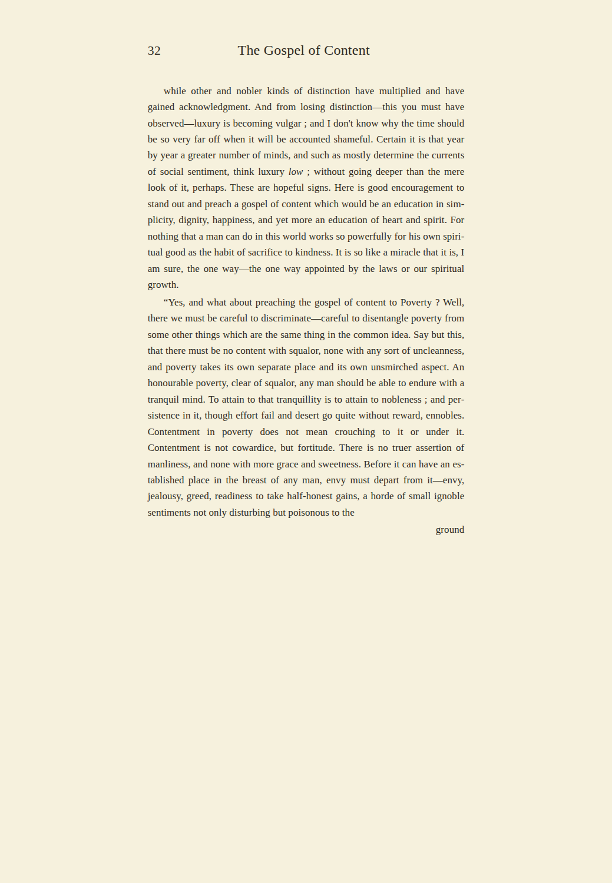32
The Gospel of Content
while other and nobler kinds of distinction have multiplied and have gained acknowledgment. And from losing distinction—this you must have observed—luxury is becoming vulgar ; and I don't know why the time should be so very far off when it will be accounted shameful. Certain it is that year by year a greater number of minds, and such as mostly determine the currents of social sentiment, think luxury low ; without going deeper than the mere look of it, perhaps. These are hopeful signs. Here is good encouragement to stand out and preach a gospel of content which would be an education in simplicity, dignity, happiness, and yet more an education of heart and spirit. For nothing that a man can do in this world works so powerfully for his own spiritual good as the habit of sacrifice to kindness. It is so like a miracle that it is, I am sure, the one way—the one way appointed by the laws or our spiritual growth.
“Yes, and what about preaching the gospel of content to Poverty ? Well, there we must be careful to discriminate—careful to disentangle poverty from some other things which are the same thing in the common idea. Say but this, that there must be no content with squalor, none with any sort of uncleanness, and poverty takes its own separate place and its own unsmirched aspect. An honourable poverty, clear of squalor, any man should be able to endure with a tranquil mind. To attain to that tranquillity is to attain to nobleness ; and persistence in it, though effort fail and desert go quite without reward, ennobles. Contentment in poverty does not mean crouching to it or under it. Contentment is not cowardice, but fortitude. There is no truer assertion of manliness, and none with more grace and sweetness. Before it can have an established place in the breast of any man, envy must depart from it—envy, jealousy, greed, readiness to take half-honest gains, a horde of small ignoble sentiments not only disturbing but poisonous to the
ground